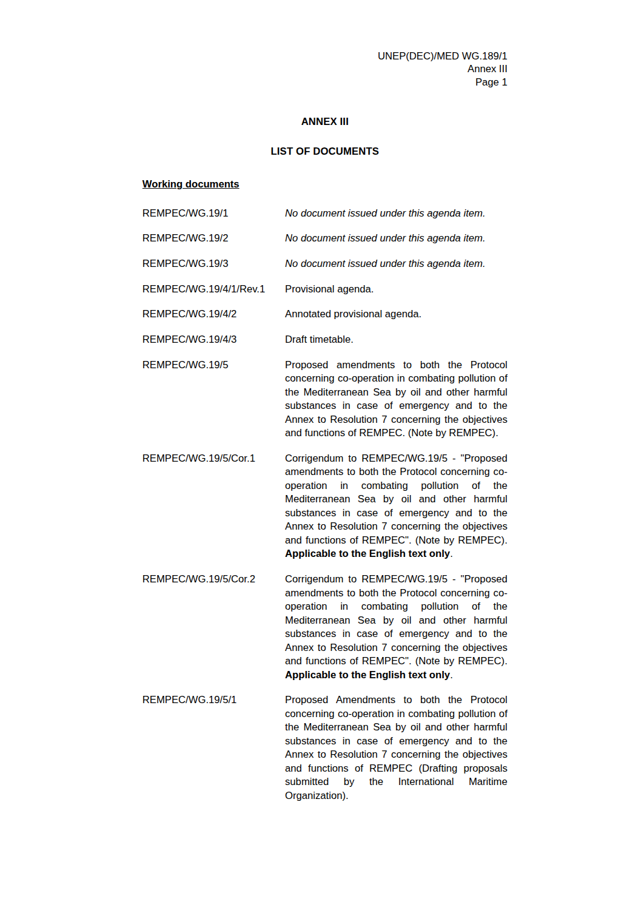UNEP(DEC)/MED WG.189/1
Annex III
Page 1
ANNEX III
LIST OF DOCUMENTS
Working documents
| REMPEC/WG.19/1 | No document issued under this agenda item. |
| REMPEC/WG.19/2 | No document issued under this agenda item. |
| REMPEC/WG.19/3 | No document issued under this agenda item. |
| REMPEC/WG.19/4/1/Rev.1 | Provisional agenda. |
| REMPEC/WG.19/4/2 | Annotated provisional agenda. |
| REMPEC/WG.19/4/3 | Draft timetable. |
| REMPEC/WG.19/5 | Proposed amendments to both the Protocol concerning co-operation in combating pollution of the Mediterranean Sea by oil and other harmful substances in case of emergency and to the Annex to Resolution 7 concerning the objectives and functions of REMPEC. (Note by REMPEC). |
| REMPEC/WG.19/5/Cor.1 | Corrigendum to REMPEC/WG.19/5 - "Proposed amendments to both the Protocol concerning co-operation in combating pollution of the Mediterranean Sea by oil and other harmful substances in case of emergency and to the Annex to Resolution 7 concerning the objectives and functions of REMPEC". (Note by REMPEC). Applicable to the English text only . |
| REMPEC/WG.19/5/Cor.2 | Corrigendum to REMPEC/WG.19/5 - "Proposed amendments to both the Protocol concerning co-operation in combating pollution of the Mediterranean Sea by oil and other harmful substances in case of emergency and to the Annex to Resolution 7 concerning the objectives and functions of REMPEC". (Note by REMPEC). Applicable to the English text only . |
| REMPEC/WG.19/5/1 | Proposed Amendments to both the Protocol concerning co-operation in combating pollution of the Mediterranean Sea by oil and other harmful substances in case of emergency and to the Annex to Resolution 7 concerning the objectives and functions of REMPEC (Drafting proposals submitted by the International Maritime Organization). |